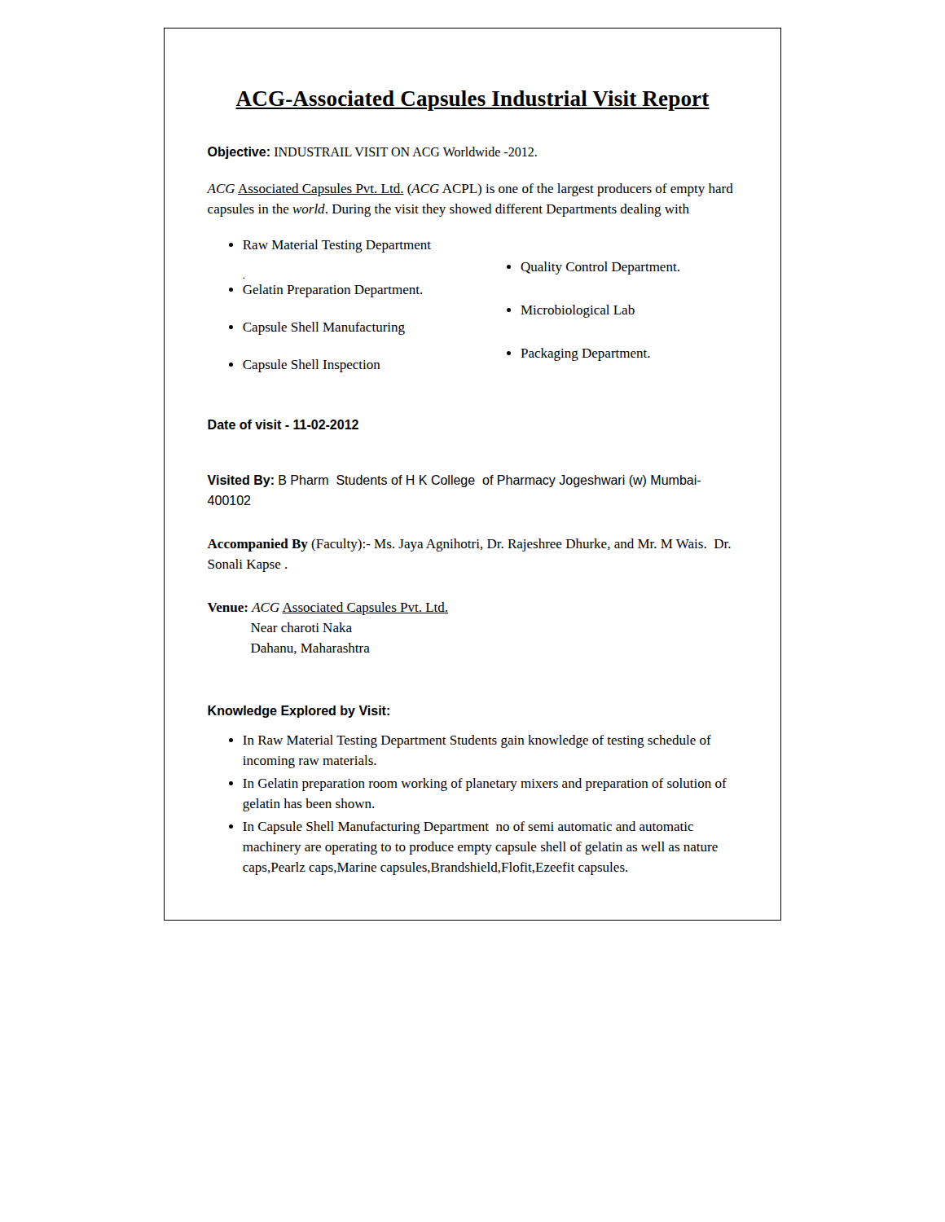ACG-Associated Capsules Industrial Visit Report
Objective: INDUSTRAIL VISIT ON ACG Worldwide -2012.
ACG Associated Capsules Pvt. Ltd. (ACG ACPL) is one of the largest producers of empty hard capsules in the world. During the visit they showed different Departments dealing with
Raw Material Testing Department
.
Gelatin Preparation Department.
Capsule Shell Manufacturing
Capsule Shell Inspection
Quality Control Department.
Microbiological Lab
Packaging Department.
Date of visit - 11-02-2012
Visited By: B Pharm Students of H K College of Pharmacy Jogeshwari (w) Mumbai-400102
Accompanied By (Faculty):- Ms. Jaya Agnihotri, Dr. Rajeshree Dhurke, and Mr. M Wais. Dr. Sonali Kapse .
Venue: ACG Associated Capsules Pvt. Ltd.
Near charoti Naka
Dahanu, Maharashtra
Knowledge Explored by Visit:
In Raw Material Testing Department Students gain knowledge of testing schedule of incoming raw materials.
In Gelatin preparation room working of planetary mixers and preparation of solution of gelatin has been shown.
In Capsule Shell Manufacturing Department no of semi automatic and automatic machinery are operating to to produce empty capsule shell of gelatin as well as nature caps,Pearlz caps,Marine capsules,Brandshield,Flofit,Ezeefit capsules.